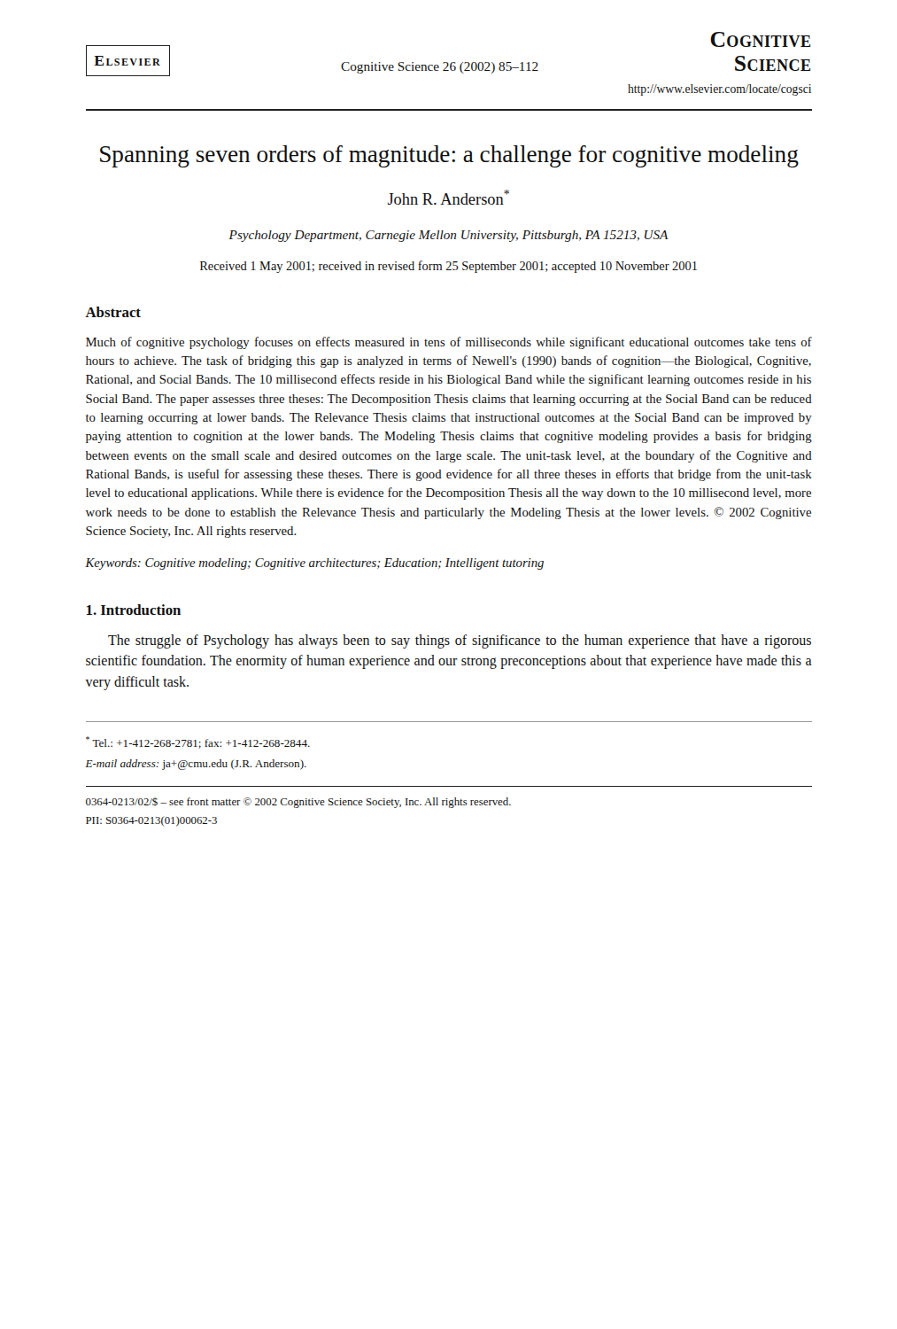Elsevier
Cognitive Science 26 (2002) 85–112
Cognitive Science
http://www.elsevier.com/locate/cogsci
Spanning seven orders of magnitude: a challenge for cognitive modeling
John R. Anderson*
Psychology Department, Carnegie Mellon University, Pittsburgh, PA 15213, USA
Received 1 May 2001; received in revised form 25 September 2001; accepted 10 November 2001
Abstract
Much of cognitive psychology focuses on effects measured in tens of milliseconds while significant educational outcomes take tens of hours to achieve. The task of bridging this gap is analyzed in terms of Newell's (1990) bands of cognition—the Biological, Cognitive, Rational, and Social Bands. The 10 millisecond effects reside in his Biological Band while the significant learning outcomes reside in his Social Band. The paper assesses three theses: The Decomposition Thesis claims that learning occurring at the Social Band can be reduced to learning occurring at lower bands. The Relevance Thesis claims that instructional outcomes at the Social Band can be improved by paying attention to cognition at the lower bands. The Modeling Thesis claims that cognitive modeling provides a basis for bridging between events on the small scale and desired outcomes on the large scale. The unit-task level, at the boundary of the Cognitive and Rational Bands, is useful for assessing these theses. There is good evidence for all three theses in efforts that bridge from the unit-task level to educational applications. While there is evidence for the Decomposition Thesis all the way down to the 10 millisecond level, more work needs to be done to establish the Relevance Thesis and particularly the Modeling Thesis at the lower levels. © 2002 Cognitive Science Society, Inc. All rights reserved.
Keywords: Cognitive modeling; Cognitive architectures; Education; Intelligent tutoring
1. Introduction
The struggle of Psychology has always been to say things of significance to the human experience that have a rigorous scientific foundation. The enormity of human experience and our strong preconceptions about that experience have made this a very difficult task.
* Tel.: +1-412-268-2781; fax: +1-412-268-2844.
E-mail address: ja+@cmu.edu (J.R. Anderson).
0364-0213/02/$ – see front matter © 2002 Cognitive Science Society, Inc. All rights reserved.
PII: S0364-0213(01)00062-3